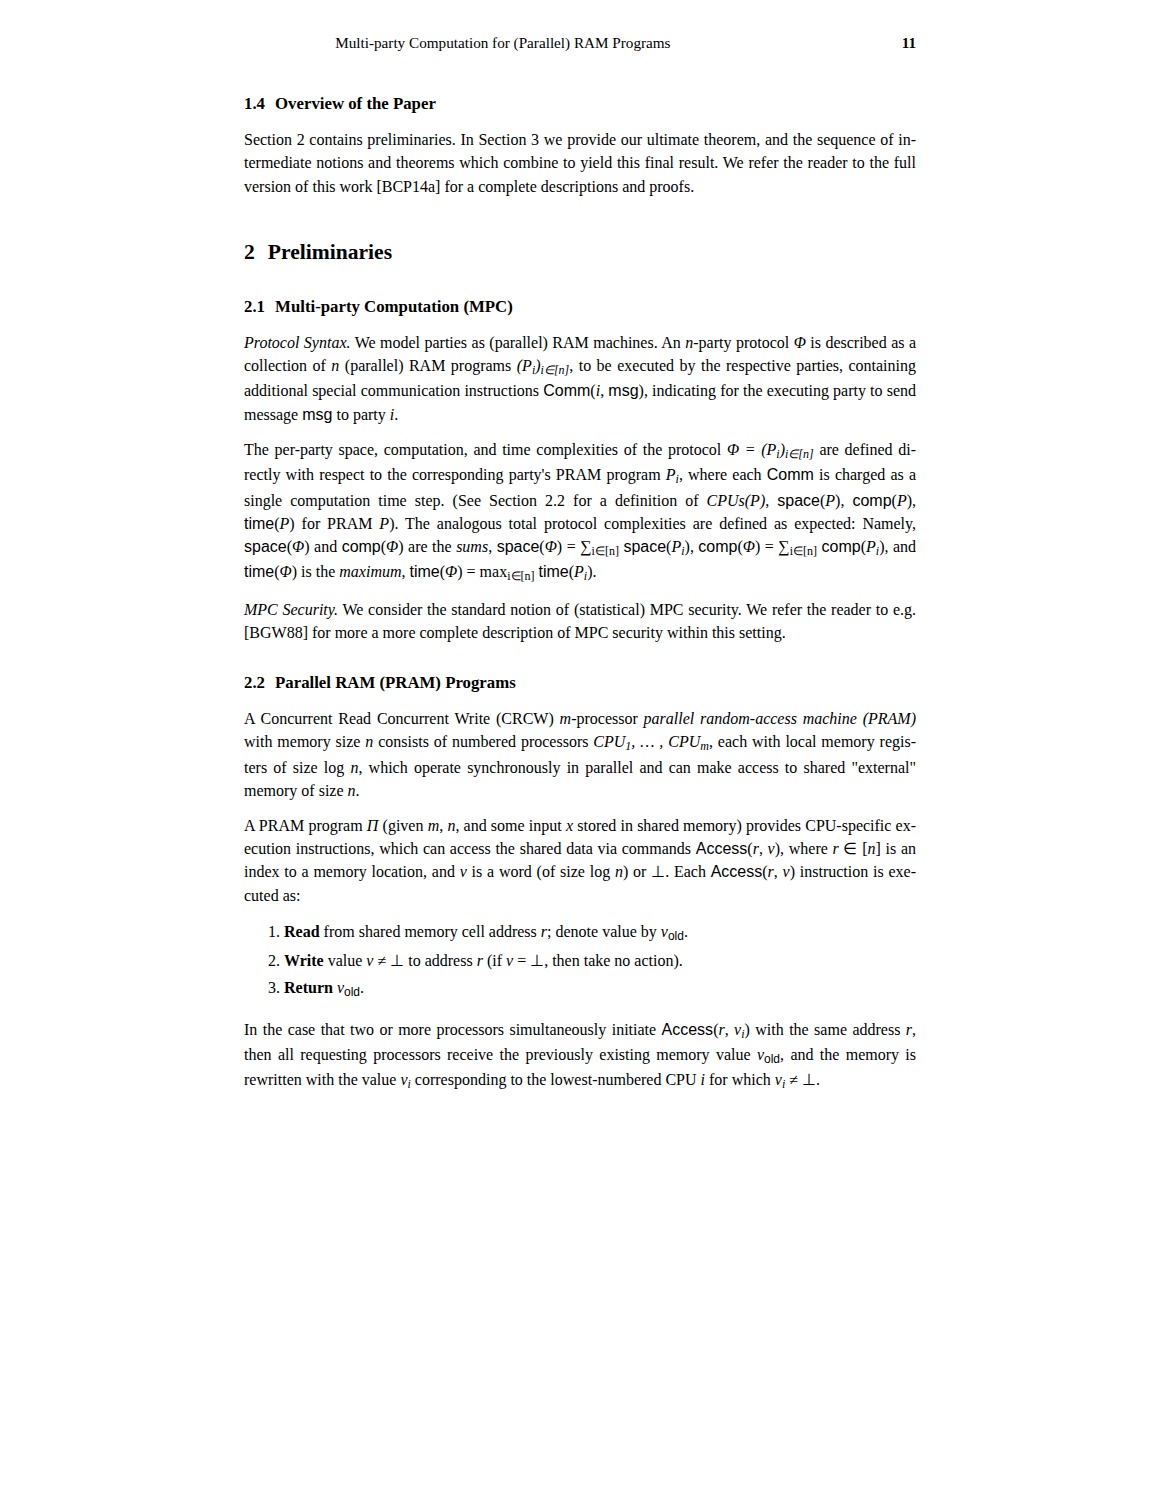Multi-party Computation for (Parallel) RAM Programs 11
1.4 Overview of the Paper
Section 2 contains preliminaries. In Section 3 we provide our ultimate theorem, and the sequence of intermediate notions and theorems which combine to yield this final result. We refer the reader to the full version of this work [BCP14a] for a complete descriptions and proofs.
2 Preliminaries
2.1 Multi-party Computation (MPC)
Protocol Syntax. We model parties as (parallel) RAM machines. An n-party protocol Φ is described as a collection of n (parallel) RAM programs (Pi)i∈[n], to be executed by the respective parties, containing additional special communication instructions Comm(i, msg), indicating for the executing party to send message msg to party i.
The per-party space, computation, and time complexities of the protocol Φ = (Pi)i∈[n] are defined directly with respect to the corresponding party's PRAM program Pi, where each Comm is charged as a single computation time step. (See Section 2.2 for a definition of CPUs(P), space(P), comp(P), time(P) for PRAM P). The analogous total protocol complexities are defined as expected: Namely, space(Φ) and comp(Φ) are the sums, space(Φ) = ∑i∈[n] space(Pi), comp(Φ) = ∑i∈[n] comp(Pi), and time(Φ) is the maximum, time(Φ) = maxi∈[n] time(Pi).
MPC Security. We consider the standard notion of (statistical) MPC security. We refer the reader to e.g. [BGW88] for more a more complete description of MPC security within this setting.
2.2 Parallel RAM (PRAM) Programs
A Concurrent Read Concurrent Write (CRCW) m-processor parallel random-access machine (PRAM) with memory size n consists of numbered processors CPU1, … , CPUm, each with local memory registers of size log n, which operate synchronously in parallel and can make access to shared "external" memory of size n.
A PRAM program Π (given m, n, and some input x stored in shared memory) provides CPU-specific execution instructions, which can access the shared data via commands Access(r, v), where r ∈ [n] is an index to a memory location, and v is a word (of size log n) or ⊥. Each Access(r, v) instruction is executed as:
Read from shared memory cell address r; denote value by vold.
Write value v ≠ ⊥ to address r (if v = ⊥, then take no action).
Return vold.
In the case that two or more processors simultaneously initiate Access(r, vi) with the same address r, then all requesting processors receive the previously existing memory value vold, and the memory is rewritten with the value vi corresponding to the lowest-numbered CPU i for which vi ≠ ⊥.